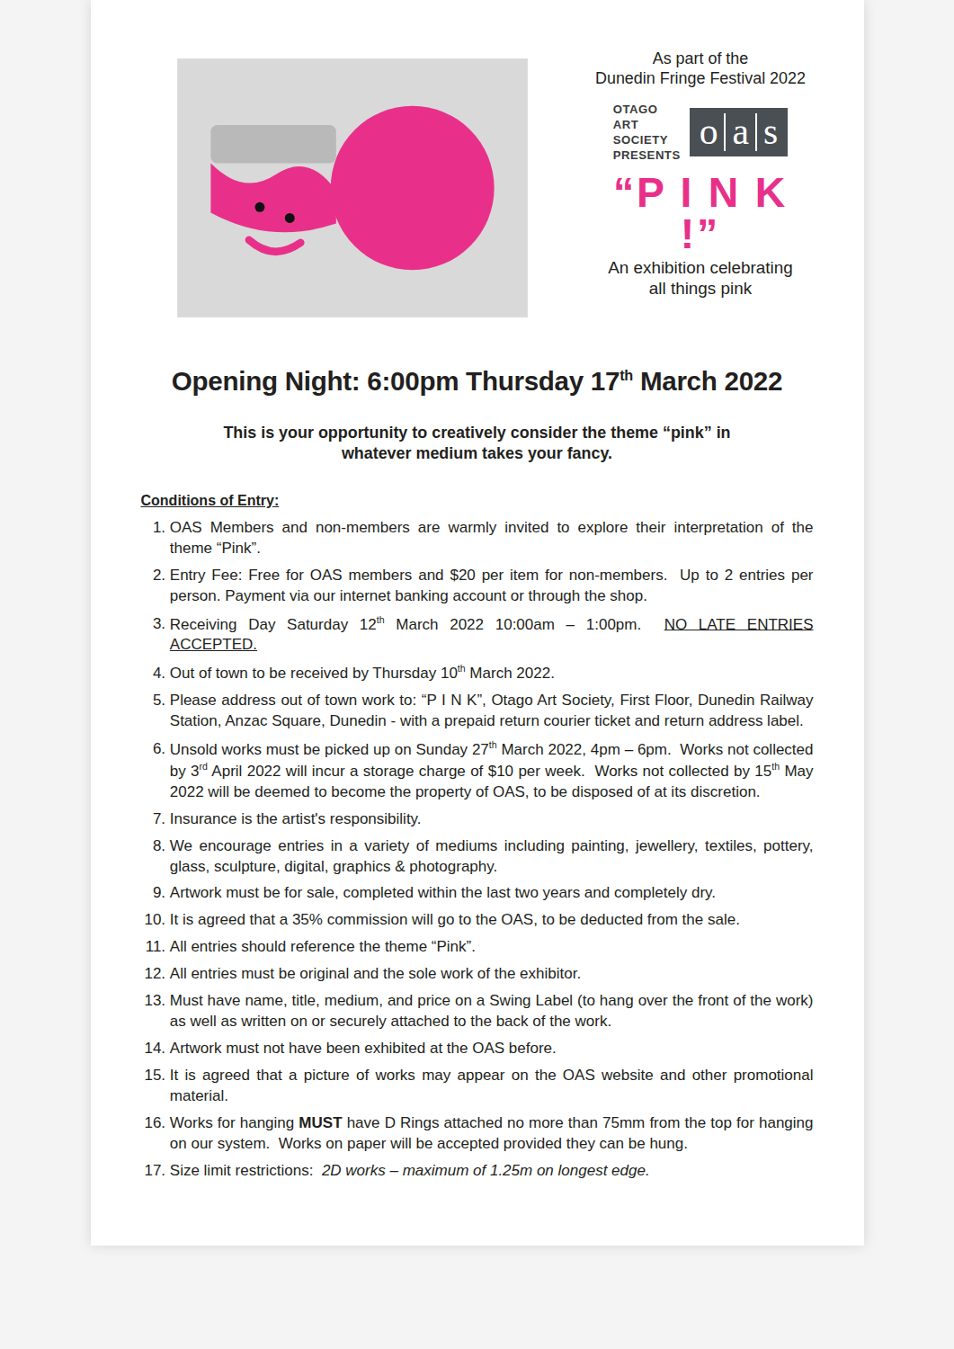As part of the
Dunedin Fringe Festival 2022
Otago
Art
Society
Presents
oas
“P I N K !”
An exhibition celebrating
all things pink
Opening Night: 6:00pm Thursday 17th March 2022
This is your opportunity to creatively consider the theme “pink” in whatever medium takes your fancy.
Conditions of Entry:
OAS Members and non-members are warmly invited to explore their interpretation of the theme “Pink”.
Entry Fee: Free for OAS members and $20 per item for non-members. Up to 2 entries per person. Payment via our internet banking account or through the shop.
Receiving Day Saturday 12th March 2022 10:00am – 1:00pm. NO LATE ENTRIES ACCEPTED.
Out of town to be received by Thursday 10th March 2022.
Please address out of town work to: “P I N K”, Otago Art Society, First Floor, Dunedin Railway Station, Anzac Square, Dunedin - with a prepaid return courier ticket and return address label.
Unsold works must be picked up on Sunday 27th March 2022, 4pm – 6pm. Works not collected by 3rd April 2022 will incur a storage charge of $10 per week. Works not collected by 15th May 2022 will be deemed to become the property of OAS, to be disposed of at its discretion.
Insurance is the artist's responsibility.
We encourage entries in a variety of mediums including painting, jewellery, textiles, pottery, glass, sculpture, digital, graphics & photography.
Artwork must be for sale, completed within the last two years and completely dry.
It is agreed that a 35% commission will go to the OAS, to be deducted from the sale.
All entries should reference the theme “Pink”.
All entries must be original and the sole work of the exhibitor.
Must have name, title, medium, and price on a Swing Label (to hang over the front of the work) as well as written on or securely attached to the back of the work.
Artwork must not have been exhibited at the OAS before.
It is agreed that a picture of works may appear on the OAS website and other promotional material.
Works for hanging MUST have D Rings attached no more than 75mm from the top for hanging on our system. Works on paper will be accepted provided they can be hung.
Size limit restrictions: 2D works – maximum of 1.25m on longest edge.